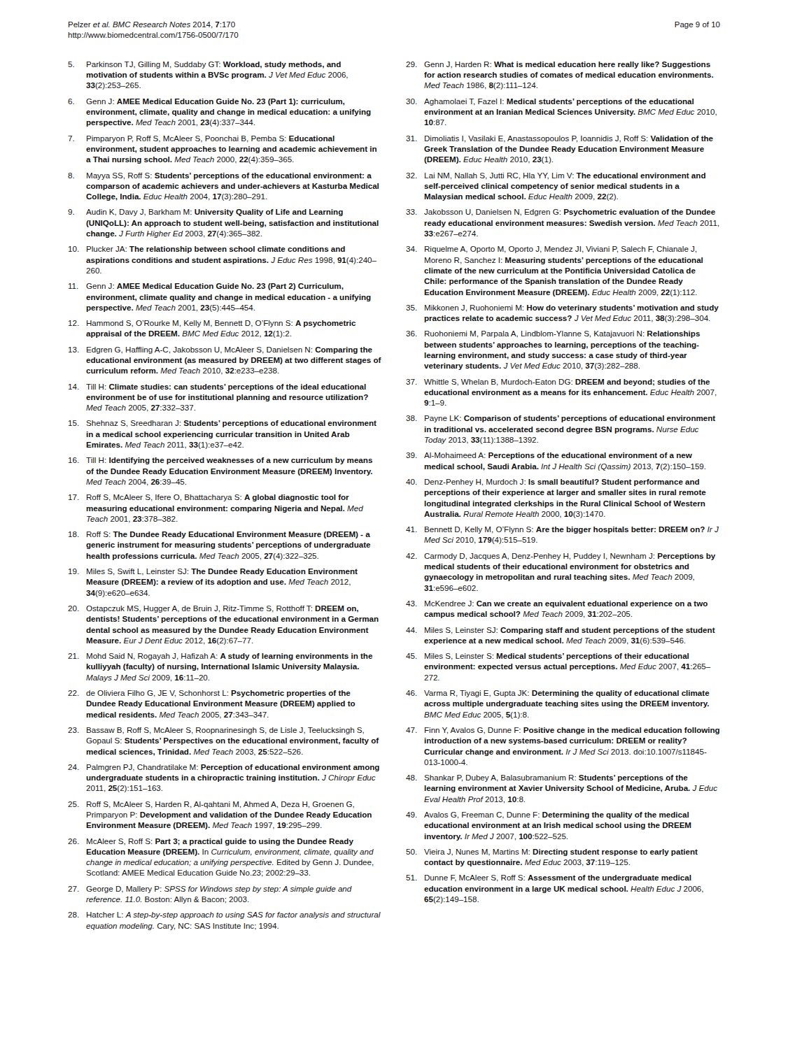Pelzer et al. BMC Research Notes 2014, 7:170
http://www.biomedcentral.com/1756-0500/7/170
Page 9 of 10
Parkinson TJ, Gilling M, Suddaby GT: Workload, study methods, and motivation of students within a BVSc program. J Vet Med Educ 2006, 33(2):253–265.
Genn J: AMEE Medical Education Guide No. 23 (Part 1): curriculum, environment, climate, quality and change in medical education: a unifying perspective. Med Teach 2001, 23(4):337–344.
Pimparyon P, Roff S, McAleer S, Poonchai B, Pemba S: Educational environment, student approaches to learning and academic achievement in a Thai nursing school. Med Teach 2000, 22(4):359–365.
Mayya SS, Roff S: Students’ perceptions of the educational environment: a comparson of academic achievers and under-achievers at Kasturba Medical College, India. Educ Health 2004, 17(3):280–291.
Audin K, Davy J, Barkham M: University Quality of Life and Learning (UNIQoLL): An approach to student well-being, satisfaction and institutional change. J Furth Higher Ed 2003, 27(4):365–382.
Plucker JA: The relationship between school climate conditions and aspirations conditions and student aspirations. J Educ Res 1998, 91(4):240–260.
Genn J: AMEE Medical Education Guide No. 23 (Part 2) Curriculum, environment, climate quality and change in medical education - a unifying perspective. Med Teach 2001, 23(5):445–454.
Hammond S, O’Rourke M, Kelly M, Bennett D, O’Flynn S: A psychometric appraisal of the DREEM. BMC Med Educ 2012, 12(1):2.
Edgren G, Haffling A-C, Jakobsson U, McAleer S, Danielsen N: Comparing the educational environment (as measured by DREEM) at two different stages of curriculum reform. Med Teach 2010, 32:e233–e238.
Till H: Climate studies: can students’ perceptions of the ideal educational environment be of use for institutional planning and resource utilization? Med Teach 2005, 27:332–337.
Shehnaz S, Sreedharan J: Students’ perceptions of educational environment in a medical school experiencing curricular transition in United Arab Emirates. Med Teach 2011, 33(1):e37–e42.
Till H: Identifying the perceived weaknesses of a new curriculum by means of the Dundee Ready Education Environment Measure (DREEM) Inventory. Med Teach 2004, 26:39–45.
Roff S, McAleer S, Ifere O, Bhattacharya S: A global diagnostic tool for measuring educational environment: comparing Nigeria and Nepal. Med Teach 2001, 23:378–382.
Roff S: The Dundee Ready Educational Environment Measure (DREEM) - a generic instrument for measuring students’ perceptions of undergraduate health professions curricula. Med Teach 2005, 27(4):322–325.
Miles S, Swift L, Leinster SJ: The Dundee Ready Education Environment Measure (DREEM): a review of its adoption and use. Med Teach 2012, 34(9):e620–e634.
Ostapczuk MS, Hugger A, de Bruin J, Ritz-Timme S, Rotthoff T: DREEM on, dentists! Students’ perceptions of the educational environment in a German dental school as measured by the Dundee Ready Education Environment Measure. Eur J Dent Educ 2012, 16(2):67–77.
Mohd Said N, Rogayah J, Hafizah A: A study of learning environments in the kulliyyah (faculty) of nursing, International Islamic University Malaysia. Malays J Med Sci 2009, 16:11–20.
de Oliviera Filho G, JE V, Schonhorst L: Psychometric properties of the Dundee Ready Educational Environment Measure (DREEM) applied to medical residents. Med Teach 2005, 27:343–347.
Bassaw B, Roff S, McAleer S, Roopnarinesingh S, de Lisle J, Teelucksingh S, Gopaul S: Students’ Perspectives on the educational environment, faculty of medical sciences, Trinidad. Med Teach 2003, 25:522–526.
Palmgren PJ, Chandratilake M: Perception of educational environment among undergraduate students in a chiropractic training institution. J Chiropr Educ 2011, 25(2):151–163.
Roff S, McAleer S, Harden R, Al-qahtani M, Ahmed A, Deza H, Groenen G, Primparyon P: Development and validation of the Dundee Ready Education Environment Measure (DREEM). Med Teach 1997, 19:295–299.
McAleer S, Roff S: Part 3; a practical guide to using the Dundee Ready Education Measure (DREEM). In Curriculum, environment, climate, quality and change in medical education; a unifying perspective. Edited by Genn J. Dundee, Scotland: AMEE Medical Education Guide No.23; 2002:29–33.
George D, Mallery P: SPSS for Windows step by step: A simple guide and reference. 11.0. Boston: Allyn & Bacon; 2003.
Hatcher L: A step-by-step approach to using SAS for factor analysis and structural equation modeling. Cary, NC: SAS Institute Inc; 1994.
Genn J, Harden R: What is medical education here really like? Suggestions for action research studies of comates of medical education environments. Med Teach 1986, 8(2):111–124.
Aghamolaei T, Fazel I: Medical students’ perceptions of the educational environment at an Iranian Medical Sciences University. BMC Med Educ 2010, 10:87.
Dimoliatis I, Vasilaki E, Anastassopoulos P, Ioannidis J, Roff S: Validation of the Greek Translation of the Dundee Ready Education Environment Measure (DREEM). Educ Health 2010, 23(1).
Lai NM, Nallah S, Jutti RC, Hla YY, Lim V: The educational environment and self-perceived clinical competency of senior medical students in a Malaysian medical school. Educ Health 2009, 22(2).
Jakobsson U, Danielsen N, Edgren G: Psychometric evaluation of the Dundee ready educational environment measures: Swedish version. Med Teach 2011, 33:e267–e274.
Riquelme A, Oporto M, Oporto J, Mendez JI, Viviani P, Salech F, Chianale J, Moreno R, Sanchez I: Measuring students’ perceptions of the educational climate of the new curriculum at the Pontificia Universidad Catolica de Chile: performance of the Spanish translation of the Dundee Ready Education Environment Measure (DREEM). Educ Health 2009, 22(1):112.
Mikkonen J, Ruohoniemi M: How do veterinary students’ motivation and study practices relate to academic success? J Vet Med Educ 2011, 38(3):298–304.
Ruohoniemi M, Parpala A, Lindblom-Ylanne S, Katajavuori N: Relationships between students’ approaches to learning, perceptions of the teaching-learning environment, and study success: a case study of third-year veterinary students. J Vet Med Educ 2010, 37(3):282–288.
Whittle S, Whelan B, Murdoch-Eaton DG: DREEM and beyond; studies of the educational environment as a means for its enhancement. Educ Health 2007, 9:1–9.
Payne LK: Comparison of students’ perceptions of educational environment in traditional vs. accelerated second degree BSN programs. Nurse Educ Today 2013, 33(11):1388–1392.
Al-Mohaimeed A: Perceptions of the educational environment of a new medical school, Saudi Arabia. Int J Health Sci (Qassim) 2013, 7(2):150–159.
Denz-Penhey H, Murdoch J: Is small beautiful? Student performance and perceptions of their experience at larger and smaller sites in rural remote longitudinal integrated clerkships in the Rural Clinical School of Western Australia. Rural Remote Health 2000, 10(3):1470.
Bennett D, Kelly M, O’Flynn S: Are the bigger hospitals better: DREEM on? Ir J Med Sci 2010, 179(4):515–519.
Carmody D, Jacques A, Denz-Penhey H, Puddey I, Newnham J: Perceptions by medical students of their educational environment for obstetrics and gynaecology in metropolitan and rural teaching sites. Med Teach 2009, 31:e596–e602.
McKendree J: Can we create an equivalent eduational experience on a two campus medical school? Med Teach 2009, 31:202–205.
Miles S, Leinster SJ: Comparing staff and student perceptions of the student experience at a new medical school. Med Teach 2009, 31(6):539–546.
Miles S, Leinster S: Medical students’ perceptions of their educational environment: expected versus actual perceptions. Med Educ 2007, 41:265–272.
Varma R, Tiyagi E, Gupta JK: Determining the quality of educational climate across multiple undergraduate teaching sites using the DREEM inventory. BMC Med Educ 2005, 5(1):8.
Finn Y, Avalos G, Dunne F: Positive change in the medical education following introduction of a new systems-based curriculum: DREEM or reality? Curricular change and environment. Ir J Med Sci 2013. doi:10.1007/s11845-013-1000-4.
Shankar P, Dubey A, Balasubramanium R: Students’ perceptions of the learning environment at Xavier University School of Medicine, Aruba. J Educ Eval Health Prof 2013, 10:8.
Avalos G, Freeman C, Dunne F: Determining the quality of the medical educational environment at an Irish medical school using the DREEM inventory. Ir Med J 2007, 100:522–525.
Vieira J, Nunes M, Martins M: Directing student response to early patient contact by questionnaire. Med Educ 2003, 37:119–125.
Dunne F, McAleer S, Roff S: Assessment of the undergraduate medical education environment in a large UK medical school. Health Educ J 2006, 65(2):149–158.